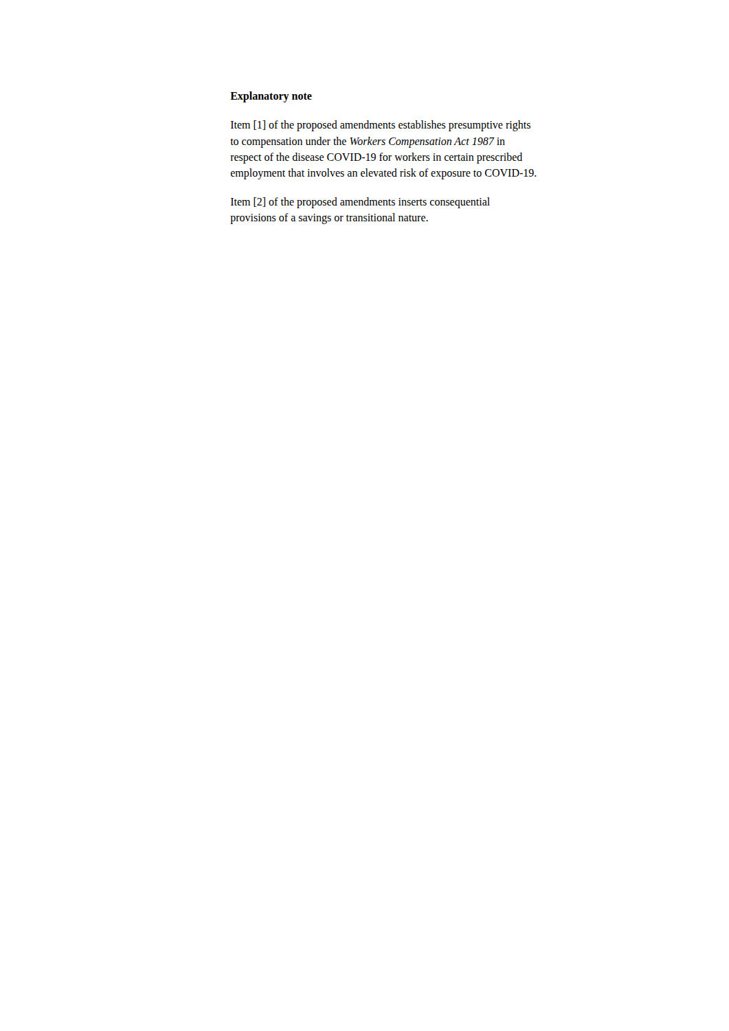Explanatory note
Item [1] of the proposed amendments establishes presumptive rights to compensation under the Workers Compensation Act 1987 in respect of the disease COVID-19 for workers in certain prescribed employment that involves an elevated risk of exposure to COVID-19.
Item [2] of the proposed amendments inserts consequential provisions of a savings or transitional nature.